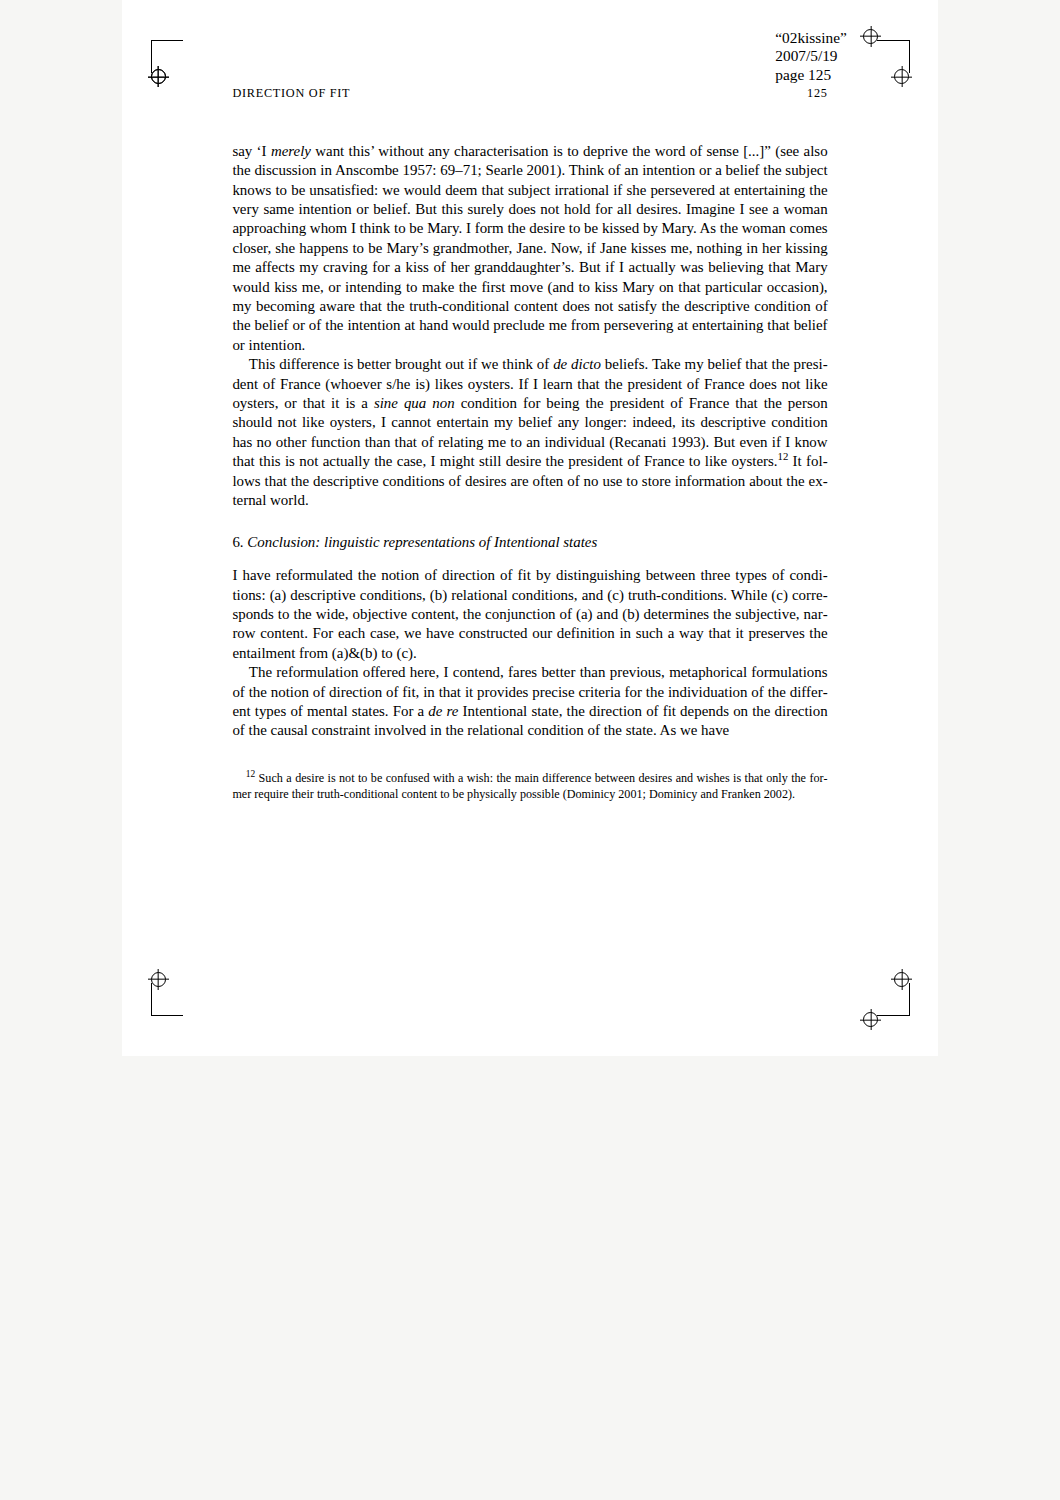“02kissine”
2007/5/19
page 125
Direction of fit 125
say ‘I merely want this’ without any characterisation is to deprive the word of sense [...]” (see also the discussion in Anscombe 1957: 69–71; Searle 2001). Think of an intention or a belief the subject knows to be unsatisfied: we would deem that subject irrational if she persevered at entertaining the very same intention or belief. But this surely does not hold for all desires. Imagine I see a woman approaching whom I think to be Mary. I form the desire to be kissed by Mary. As the woman comes closer, she happens to be Mary’s grandmother, Jane. Now, if Jane kisses me, nothing in her kissing me affects my craving for a kiss of her granddaughter’s. But if I actually was believing that Mary would kiss me, or intending to make the first move (and to kiss Mary on that particular occasion), my becoming aware that the truth-conditional content does not satisfy the descriptive condition of the belief or of the intention at hand would preclude me from persevering at entertaining that belief or intention.
This difference is better brought out if we think of de dicto beliefs. Take my belief that the president of France (whoever s/he is) likes oysters. If I learn that the president of France does not like oysters, or that it is a sine qua non condition for being the president of France that the person should not like oysters, I cannot entertain my belief any longer: indeed, its descriptive condition has no other function than that of relating me to an individual (Recanati 1993). But even if I know that this is not actually the case, I might still desire the president of France to like oysters.12 It follows that the descriptive conditions of desires are often of no use to store information about the external world.
6. Conclusion: linguistic representations of Intentional states
I have reformulated the notion of direction of fit by distinguishing between three types of conditions: (a) descriptive conditions, (b) relational conditions, and (c) truth-conditions. While (c) corresponds to the wide, objective content, the conjunction of (a) and (b) determines the subjective, narrow content. For each case, we have constructed our definition in such a way that it preserves the entailment from (a)&(b) to (c).
The reformulation offered here, I contend, fares better than previous, metaphorical formulations of the notion of direction of fit, in that it provides precise criteria for the individuation of the different types of mental states. For a de re Intentional state, the direction of fit depends on the direction of the causal constraint involved in the relational condition of the state. As we have
12 Such a desire is not to be confused with a wish: the main difference between desires and wishes is that only the former require their truth-conditional content to be physically possible (Dominicy 2001; Dominicy and Franken 2002).